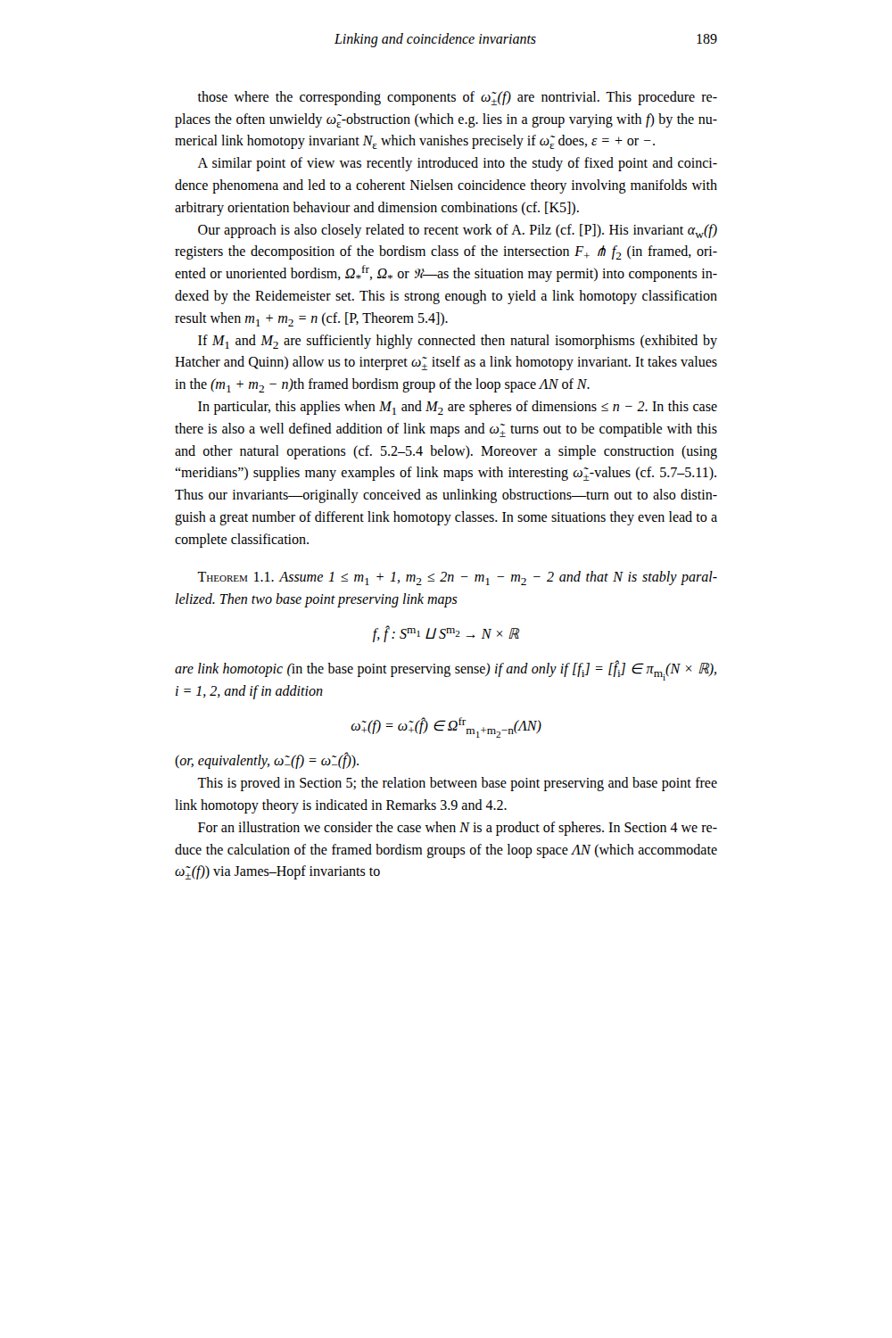Linking and coincidence invariants 189
those where the corresponding components of ω̃±(f) are nontrivial. This procedure replaces the often unwieldy ω̃ε-obstruction (which e.g. lies in a group varying with f) by the numerical link homotopy invariant Nε which vanishes precisely if ω̃ε does, ε = + or −.
A similar point of view was recently introduced into the study of fixed point and coincidence phenomena and led to a coherent Nielsen coincidence theory involving manifolds with arbitrary orientation behaviour and dimension combinations (cf. [K5]).
Our approach is also closely related to recent work of A. Pilz (cf. [P]). His invariant αw(f) registers the decomposition of the bordism class of the intersection F+ ⋔ f2 (in framed, oriented or unoriented bordism, Ω*fr, Ω* or 𝔑—as the situation may permit) into components indexed by the Reidemeister set. This is strong enough to yield a link homotopy classification result when m1 + m2 = n (cf. [P, Theorem 5.4]).
If M1 and M2 are sufficiently highly connected then natural isomorphisms (exhibited by Hatcher and Quinn) allow us to interpret ω̃± itself as a link homotopy invariant. It takes values in the (m1 + m2 − n) th framed bordism group of the loop space ΛN of N.
In particular, this applies when M1 and M2 are spheres of dimensions ≤ n − 2. In this case there is also a well defined addition of link maps and ω̃± turns out to be compatible with this and other natural operations (cf. 5.2–5.4 below). Moreover a simple construction (using “meridians”) supplies many examples of link maps with interesting ω̃±-values (cf. 5.7–5.11). Thus our invariants—originally conceived as unlinking obstructions—turn out to also distinguish a great number of different link homotopy classes. In some situations they even lead to a complete classification.
Theorem 1.1. Assume 1 ≤ m1 + 1, m2 ≤ 2n − m1 − m2 − 2 and that N is stably parallelized. Then two base point preserving link maps
f, f̂ : Sm1 ⨿ Sm2 → N × ℝ
are link homotopic (in the base point preserving sense) if and only if [fi] = [f̂i] ∈ πmi(N × ℝ), i = 1, 2, and if in addition
ω̃+(f) = ω̃+(f̂) ∈ Ωfrm1+m2−n(ΛN)
(or, equivalently, ω̃−(f) = ω̃−(f̂)).
This is proved in Section 5; the relation between base point preserving and base point free link homotopy theory is indicated in Remarks 3.9 and 4.2.
For an illustration we consider the case when N is a product of spheres. In Section 4 we reduce the calculation of the framed bordism groups of the loop space ΛN (which accommodate ω̃±(f)) via James–Hopf invariants to